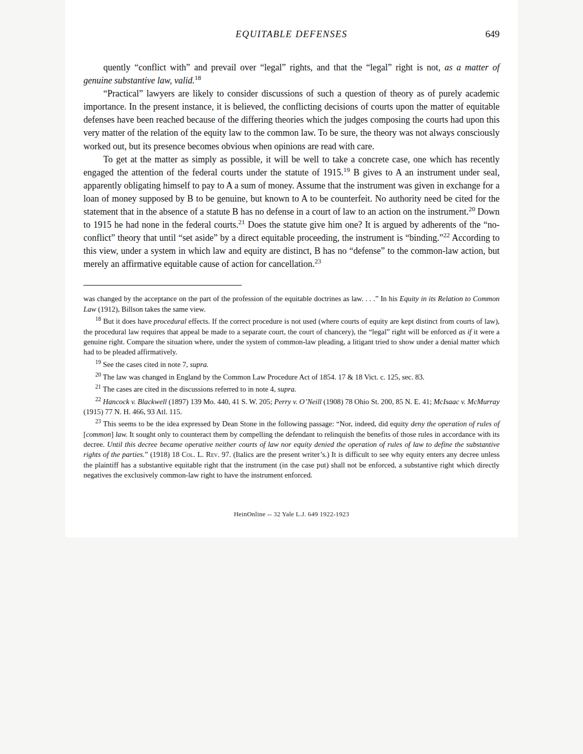EQUITABLE DEFENSES 649
quently “conflict with” and prevail over “legal” rights, and that the “legal” right is not, as a matter of genuine substantive law, valid.18
“Practical” lawyers are likely to consider discussions of such a question of theory as of purely academic importance. In the present instance, it is believed, the conflicting decisions of courts upon the matter of equitable defenses have been reached because of the differing theories which the judges composing the courts had upon this very matter of the relation of the equity law to the common law. To be sure, the theory was not always consciously worked out, but its presence becomes obvious when opinions are read with care.
To get at the matter as simply as possible, it will be well to take a concrete case, one which has recently engaged the attention of the federal courts under the statute of 1915.19 B gives to A an instrument under seal, apparently obligating himself to pay to A a sum of money. Assume that the instrument was given in exchange for a loan of money supposed by B to be genuine, but known to A to be counterfeit. No authority need be cited for the statement that in the absence of a statute B has no defense in a court of law to an action on the instrument.20 Down to 1915 he had none in the federal courts.21 Does the statute give him one? It is argued by adherents of the “no-conflict” theory that until “set aside” by a direct equitable proceeding, the instrument is “binding.”22 According to this view, under a system in which law and equity are distinct, B has no “defense” to the common-law action, but merely an affirmative equitable cause of action for cancellation.23
was changed by the acceptance on the part of the profession of the equitable doctrines as law. . . .” In his Equity in its Relation to Common Law (1912), Billson takes the same view.
18 But it does have procedural effects. If the correct procedure is not used (where courts of equity are kept distinct from courts of law), the procedural law requires that appeal be made to a separate court, the court of chancery), the “legal” right will be enforced as if it were a genuine right. Compare the situation where, under the system of common-law pleading, a litigant tried to show under a denial matter which had to be pleaded affirmatively.
19 See the cases cited in note 7, supra.
20 The law was changed in England by the Common Law Procedure Act of 1854. 17 & 18 Vict. c. 125, sec. 83.
21 The cases are cited in the discussions referred to in note 4, supra.
22 Hancock v. Blackwell (1897) 139 Mo. 440, 41 S. W. 205; Perry v. O’Neill (1908) 78 Ohio St. 200, 85 N. E. 41; McIsaac v. McMurray (1915) 77 N. H. 466, 93 Atl. 115.
23 This seems to be the idea expressed by Dean Stone in the following passage: “Nor, indeed, did equity deny the operation of rules of [common] law. It sought only to counteract them by compelling the defendant to relinquish the benefits of those rules in accordance with its decree. Until this decree became operative neither courts of law nor equity denied the operation of rules of law to define the substantive rights of the parties.” (1918) 18 Col. L. Rev. 97. (Italics are the present writer’s.) It is difficult to see why equity enters any decree unless the plaintiff has a substantive equitable right that the instrument (in the case put) shall not be enforced, a substantive right which directly negatives the exclusively common-law right to have the instrument enforced.
HeinOnline -- 32 Yale L.J. 649 1922-1923